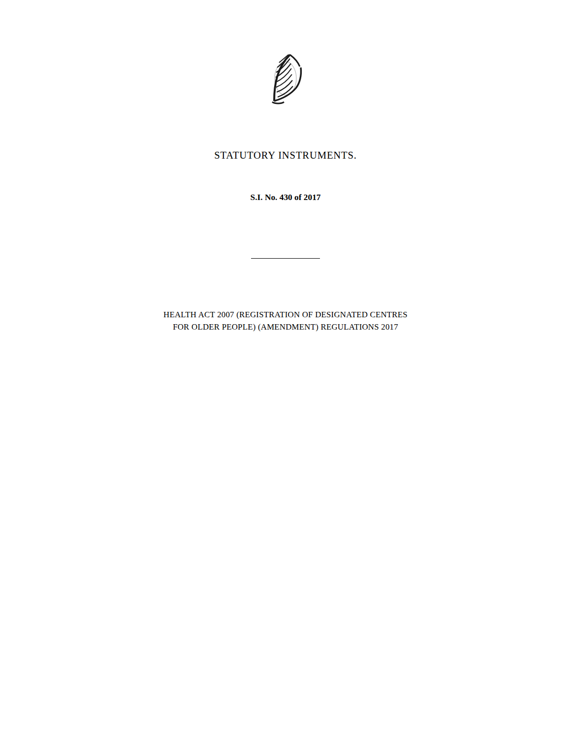Harp emblem
STATUTORY INSTRUMENTS.
S.I. No. 430 of 2017
Health Act 2007 (Registration of Designated Centres
for Older People) (Amendment) Regulations 2017